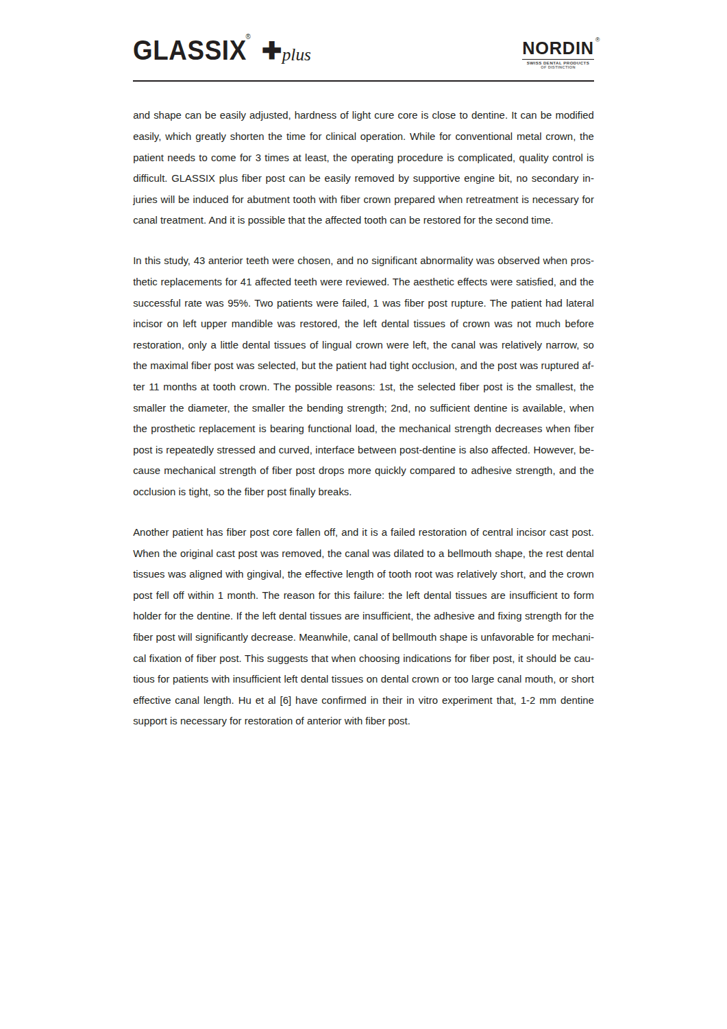GLASSIX®✚plus
NORDIN®
SWISS DENTAL PRODUCTS
OF DISTINCTION
and shape can be easily adjusted, hardness of light cure core is close to dentine. It can be modified easily, which greatly shorten the time for clinical operation. While for conventional metal crown, the patient needs to come for 3 times at least, the operating procedure is complicated, quality control is difficult. GLASSIX plus fiber post can be easily removed by supportive engine bit, no secondary injuries will be induced for abutment tooth with fiber crown prepared when retreatment is necessary for canal treatment. And it is possible that the affected tooth can be restored for the second time.
In this study, 43 anterior teeth were chosen, and no significant abnormality was observed when prosthetic replacements for 41 affected teeth were reviewed. The aesthetic effects were satisfied, and the successful rate was 95%. Two patients were failed, 1 was fiber post rupture. The patient had lateral incisor on left upper mandible was restored, the left dental tissues of crown was not much before restoration, only a little dental tissues of lingual crown were left, the canal was relatively narrow, so the maximal fiber post was selected, but the patient had tight occlusion, and the post was ruptured after 11 months at tooth crown. The possible reasons: 1st, the selected fiber post is the smallest, the smaller the diameter, the smaller the bending strength; 2nd, no sufficient dentine is available, when the prosthetic replacement is bearing functional load, the mechanical strength decreases when fiber post is repeatedly stressed and curved, interface between post-dentine is also affected. However, because mechanical strength of fiber post drops more quickly compared to adhesive strength, and the occlusion is tight, so the fiber post finally breaks.
Another patient has fiber post core fallen off, and it is a failed restoration of central incisor cast post. When the original cast post was removed, the canal was dilated to a bellmouth shape, the rest dental tissues was aligned with gingival, the effective length of tooth root was relatively short, and the crown post fell off within 1 month. The reason for this failure: the left dental tissues are insufficient to form holder for the dentine. If the left dental tissues are insufficient, the adhesive and fixing strength for the fiber post will significantly decrease. Meanwhile, canal of bellmouth shape is unfavorable for mechanical fixation of fiber post. This suggests that when choosing indications for fiber post, it should be cautious for patients with insufficient left dental tissues on dental crown or too large canal mouth, or short effective canal length. Hu et al [6] have confirmed in their in vitro experiment that, 1-2 mm dentine support is necessary for restoration of anterior with fiber post.